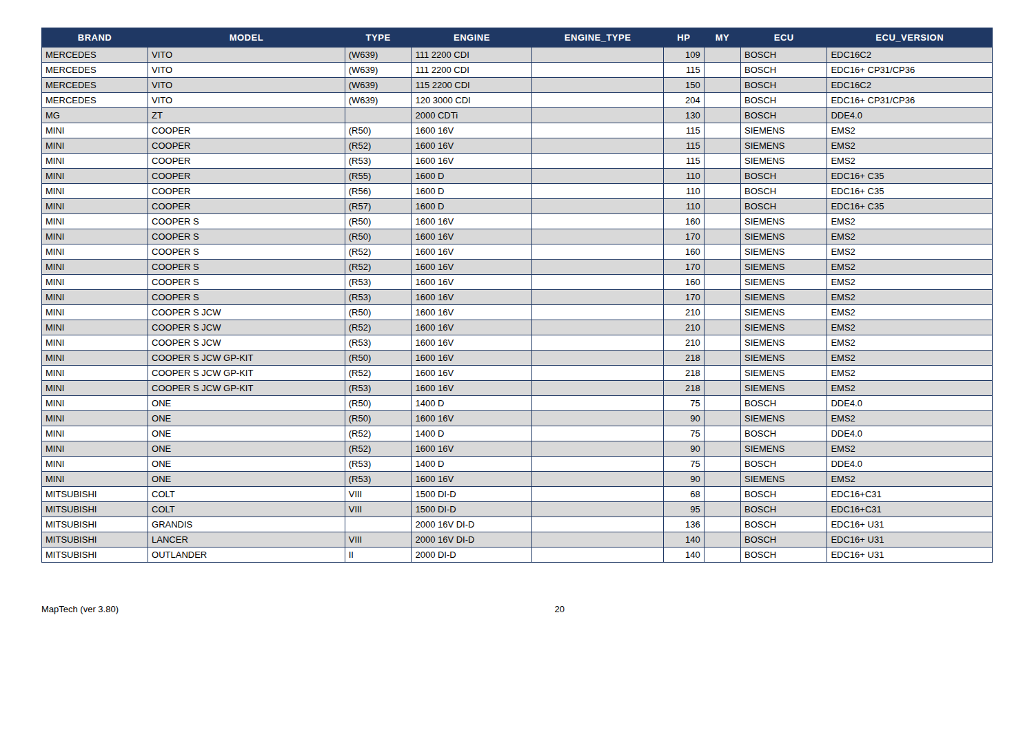| BRAND | MODEL | TYPE | ENGINE | ENGINE_TYPE | HP | MY | ECU | ECU_VERSION |
| --- | --- | --- | --- | --- | --- | --- | --- | --- |
| MERCEDES | VITO | (W639) | 111 2200 CDI | | 109 | | BOSCH | EDC16C2 |
| MERCEDES | VITO | (W639) | 111 2200 CDI | | 115 | | BOSCH | EDC16+ CP31/CP36 |
| MERCEDES | VITO | (W639) | 115 2200 CDI | | 150 | | BOSCH | EDC16C2 |
| MERCEDES | VITO | (W639) | 120 3000 CDI | | 204 | | BOSCH | EDC16+ CP31/CP36 |
| MG | ZT | | 2000 CDTi | | 130 | | BOSCH | DDE4.0 |
| MINI | COOPER | (R50) | 1600 16V | | 115 | | SIEMENS | EMS2 |
| MINI | COOPER | (R52) | 1600 16V | | 115 | | SIEMENS | EMS2 |
| MINI | COOPER | (R53) | 1600 16V | | 115 | | SIEMENS | EMS2 |
| MINI | COOPER | (R55) | 1600 D | | 110 | | BOSCH | EDC16+ C35 |
| MINI | COOPER | (R56) | 1600 D | | 110 | | BOSCH | EDC16+ C35 |
| MINI | COOPER | (R57) | 1600 D | | 110 | | BOSCH | EDC16+ C35 |
| MINI | COOPER S | (R50) | 1600 16V | | 160 | | SIEMENS | EMS2 |
| MINI | COOPER S | (R50) | 1600 16V | | 170 | | SIEMENS | EMS2 |
| MINI | COOPER S | (R52) | 1600 16V | | 160 | | SIEMENS | EMS2 |
| MINI | COOPER S | (R52) | 1600 16V | | 170 | | SIEMENS | EMS2 |
| MINI | COOPER S | (R53) | 1600 16V | | 160 | | SIEMENS | EMS2 |
| MINI | COOPER S | (R53) | 1600 16V | | 170 | | SIEMENS | EMS2 |
| MINI | COOPER S JCW | (R50) | 1600 16V | | 210 | | SIEMENS | EMS2 |
| MINI | COOPER S JCW | (R52) | 1600 16V | | 210 | | SIEMENS | EMS2 |
| MINI | COOPER S JCW | (R53) | 1600 16V | | 210 | | SIEMENS | EMS2 |
| MINI | COOPER S JCW GP-KIT | (R50) | 1600 16V | | 218 | | SIEMENS | EMS2 |
| MINI | COOPER S JCW GP-KIT | (R52) | 1600 16V | | 218 | | SIEMENS | EMS2 |
| MINI | COOPER S JCW GP-KIT | (R53) | 1600 16V | | 218 | | SIEMENS | EMS2 |
| MINI | ONE | (R50) | 1400 D | | 75 | | BOSCH | DDE4.0 |
| MINI | ONE | (R50) | 1600 16V | | 90 | | SIEMENS | EMS2 |
| MINI | ONE | (R52) | 1400 D | | 75 | | BOSCH | DDE4.0 |
| MINI | ONE | (R52) | 1600 16V | | 90 | | SIEMENS | EMS2 |
| MINI | ONE | (R53) | 1400 D | | 75 | | BOSCH | DDE4.0 |
| MINI | ONE | (R53) | 1600 16V | | 90 | | SIEMENS | EMS2 |
| MITSUBISHI | COLT | VIII | 1500 DI-D | | 68 | | BOSCH | EDC16+C31 |
| MITSUBISHI | COLT | VIII | 1500 DI-D | | 95 | | BOSCH | EDC16+C31 |
| MITSUBISHI | GRANDIS | | 2000 16V DI-D | | 136 | | BOSCH | EDC16+ U31 |
| MITSUBISHI | LANCER | VIII | 2000 16V DI-D | | 140 | | BOSCH | EDC16+ U31 |
| MITSUBISHI | OUTLANDER | II | 2000 DI-D | | 140 | | BOSCH | EDC16+ U31 |
MapTech (ver 3.80)
20